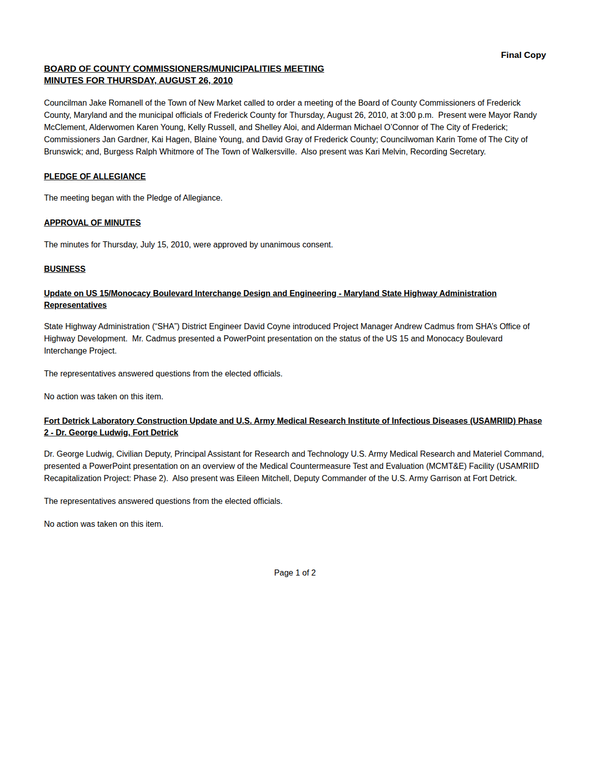Final Copy
BOARD OF COUNTY COMMISSIONERS/MUNICIPALITIES MEETING
MINUTES FOR THURSDAY, AUGUST 26, 2010
Councilman Jake Romanell of the Town of New Market called to order a meeting of the Board of County Commissioners of Frederick County, Maryland and the municipal officials of Frederick County for Thursday, August 26, 2010, at 3:00 p.m. Present were Mayor Randy McClement, Alderwomen Karen Young, Kelly Russell, and Shelley Aloi, and Alderman Michael O’Connor of The City of Frederick; Commissioners Jan Gardner, Kai Hagen, Blaine Young, and David Gray of Frederick County; Councilwoman Karin Tome of The City of Brunswick; and, Burgess Ralph Whitmore of The Town of Walkersville. Also present was Kari Melvin, Recording Secretary.
PLEDGE OF ALLEGIANCE
The meeting began with the Pledge of Allegiance.
APPROVAL OF MINUTES
The minutes for Thursday, July 15, 2010, were approved by unanimous consent.
BUSINESS
Update on US 15/Monocacy Boulevard Interchange Design and Engineering - Maryland State Highway Administration Representatives
State Highway Administration (“SHA”) District Engineer David Coyne introduced Project Manager Andrew Cadmus from SHA’s Office of Highway Development. Mr. Cadmus presented a PowerPoint presentation on the status of the US 15 and Monocacy Boulevard Interchange Project.
The representatives answered questions from the elected officials.
No action was taken on this item.
Fort Detrick Laboratory Construction Update and U.S. Army Medical Research Institute of Infectious Diseases (USAMRIID) Phase 2 - Dr. George Ludwig, Fort Detrick
Dr. George Ludwig, Civilian Deputy, Principal Assistant for Research and Technology U.S. Army Medical Research and Materiel Command, presented a PowerPoint presentation on an overview of the Medical Countermeasure Test and Evaluation (MCMT&E) Facility (USAMRIID Recapitalization Project: Phase 2). Also present was Eileen Mitchell, Deputy Commander of the U.S. Army Garrison at Fort Detrick.
The representatives answered questions from the elected officials.
No action was taken on this item.
Page 1 of 2